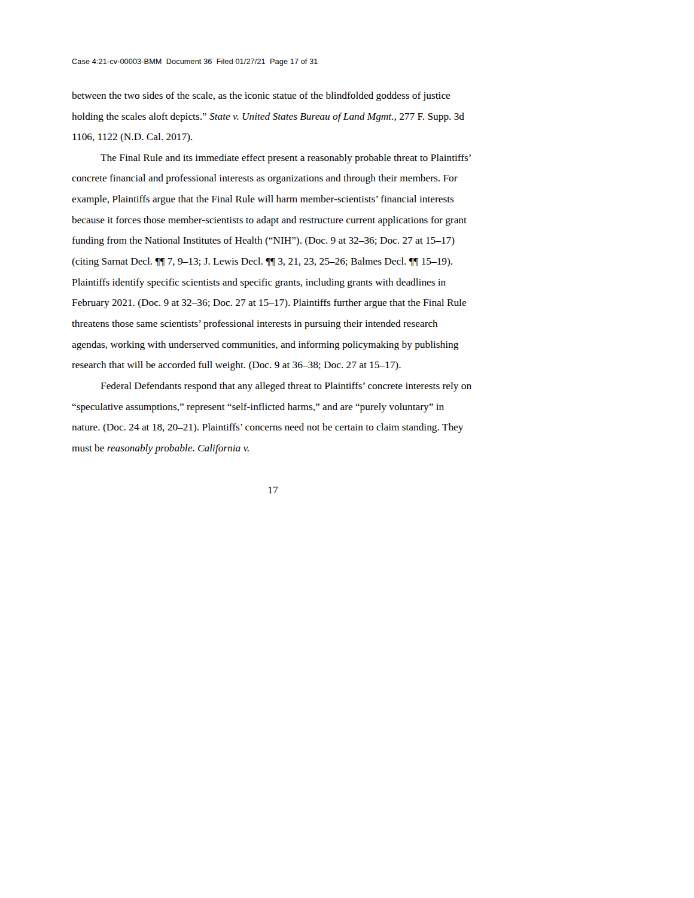Case 4:21-cv-00003-BMM Document 36 Filed 01/27/21 Page 17 of 31
between the two sides of the scale, as the iconic statue of the blindfolded goddess of justice holding the scales aloft depicts.” State v. United States Bureau of Land Mgmt., 277 F. Supp. 3d 1106, 1122 (N.D. Cal. 2017).
The Final Rule and its immediate effect present a reasonably probable threat to Plaintiffs’ concrete financial and professional interests as organizations and through their members. For example, Plaintiffs argue that the Final Rule will harm member-scientists’ financial interests because it forces those member-scientists to adapt and restructure current applications for grant funding from the National Institutes of Health (“NIH”). (Doc. 9 at 32–36; Doc. 27 at 15–17) (citing Sarnat Decl. ¶¶ 7, 9–13; J. Lewis Decl. ¶¶ 3, 21, 23, 25–26; Balmes Decl. ¶¶ 15–19). Plaintiffs identify specific scientists and specific grants, including grants with deadlines in February 2021. (Doc. 9 at 32–36; Doc. 27 at 15–17). Plaintiffs further argue that the Final Rule threatens those same scientists’ professional interests in pursuing their intended research agendas, working with underserved communities, and informing policymaking by publishing research that will be accorded full weight. (Doc. 9 at 36–38; Doc. 27 at 15–17).
Federal Defendants respond that any alleged threat to Plaintiffs’ concrete interests rely on “speculative assumptions,” represent “self-inflicted harms,” and are “purely voluntary” in nature. (Doc. 24 at 18, 20–21). Plaintiffs’ concerns need not be certain to claim standing. They must be reasonably probable. California v.
17